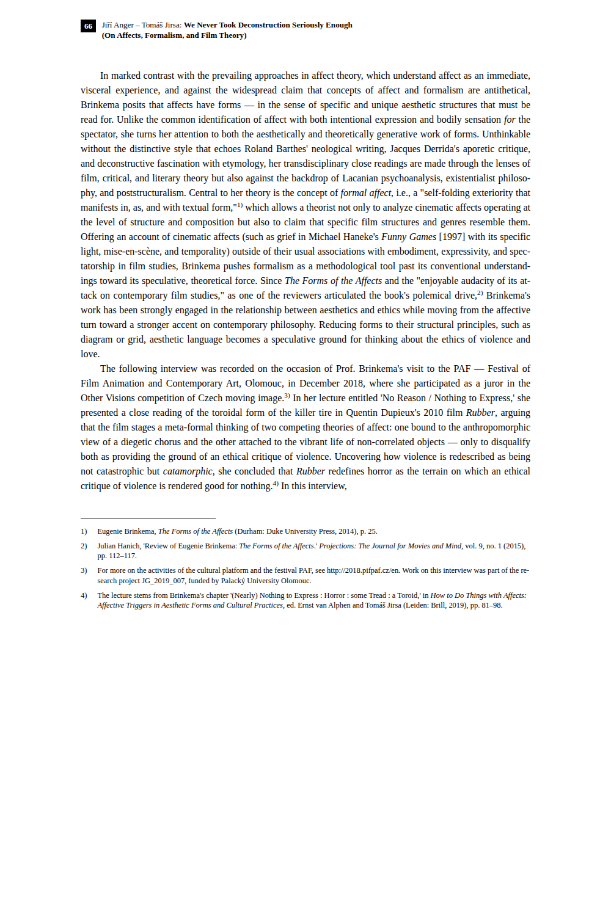66 Jiří Anger – Tomáš Jirsa: We Never Took Deconstruction Seriously Enough
(On Affects, Formalism, and Film Theory)
In marked contrast with the prevailing approaches in affect theory, which understand affect as an immediate, visceral experience, and against the widespread claim that concepts of affect and formalism are antithetical, Brinkema posits that affects have forms — in the sense of specific and unique aesthetic structures that must be read for. Unlike the common identification of affect with both intentional expression and bodily sensation for the spectator, she turns her attention to both the aesthetically and theoretically generative work of forms. Unthinkable without the distinctive style that echoes Roland Barthes' neological writing, Jacques Derrida's aporetic critique, and deconstructive fascination with etymology, her transdisciplinary close readings are made through the lenses of film, critical, and literary theory but also against the backdrop of Lacanian psychoanalysis, existentialist philosophy, and poststructuralism. Central to her theory is the concept of formal affect, i.e., a "self-folding exteriority that manifests in, as, and with textual form,"1) which allows a theorist not only to analyze cinematic affects operating at the level of structure and composition but also to claim that specific film structures and genres resemble them. Offering an account of cinematic affects (such as grief in Michael Haneke's Funny Games [1997] with its specific light, mise-en-scène, and temporality) outside of their usual associations with embodiment, expressivity, and spectatorship in film studies, Brinkema pushes formalism as a methodological tool past its conventional understandings toward its speculative, theoretical force. Since The Forms of the Affects and the "enjoyable audacity of its attack on contemporary film studies," as one of the reviewers articulated the book's polemical drive,2) Brinkema's work has been strongly engaged in the relationship between aesthetics and ethics while moving from the affective turn toward a stronger accent on contemporary philosophy. Reducing forms to their structural principles, such as diagram or grid, aesthetic language becomes a speculative ground for thinking about the ethics of violence and love.
The following interview was recorded on the occasion of Prof. Brinkema's visit to the PAF — Festival of Film Animation and Contemporary Art, Olomouc, in December 2018, where she participated as a juror in the Other Visions competition of Czech moving image.3) In her lecture entitled 'No Reason / Nothing to Express,' she presented a close reading of the toroidal form of the killer tire in Quentin Dupieux's 2010 film Rubber, arguing that the film stages a meta-formal thinking of two competing theories of affect: one bound to the anthropomorphic view of a diegetic chorus and the other attached to the vibrant life of non-correlated objects — only to disqualify both as providing the ground of an ethical critique of violence. Uncovering how violence is redescribed as being not catastrophic but catamorphic, she concluded that Rubber redefines horror as the terrain on which an ethical critique of violence is rendered good for nothing.4) In this interview,
Eugenie Brinkema, The Forms of the Affects (Durham: Duke University Press, 2014), p. 25.
Julian Hanich, 'Review of Eugenie Brinkema: The Forms of the Affects.' Projections: The Journal for Movies and Mind, vol. 9, no. 1 (2015), pp. 112–117.
For more on the activities of the cultural platform and the festival PAF, see http://2018.pifpaf.cz/en. Work on this interview was part of the research project JG_2019_007, funded by Palacký University Olomouc.
The lecture stems from Brinkema's chapter '(Nearly) Nothing to Express : Horror : some Tread : a Toroid,' in How to Do Things with Affects: Affective Triggers in Aesthetic Forms and Cultural Practices, ed. Ernst van Alphen and Tomáš Jirsa (Leiden: Brill, 2019), pp. 81–98.